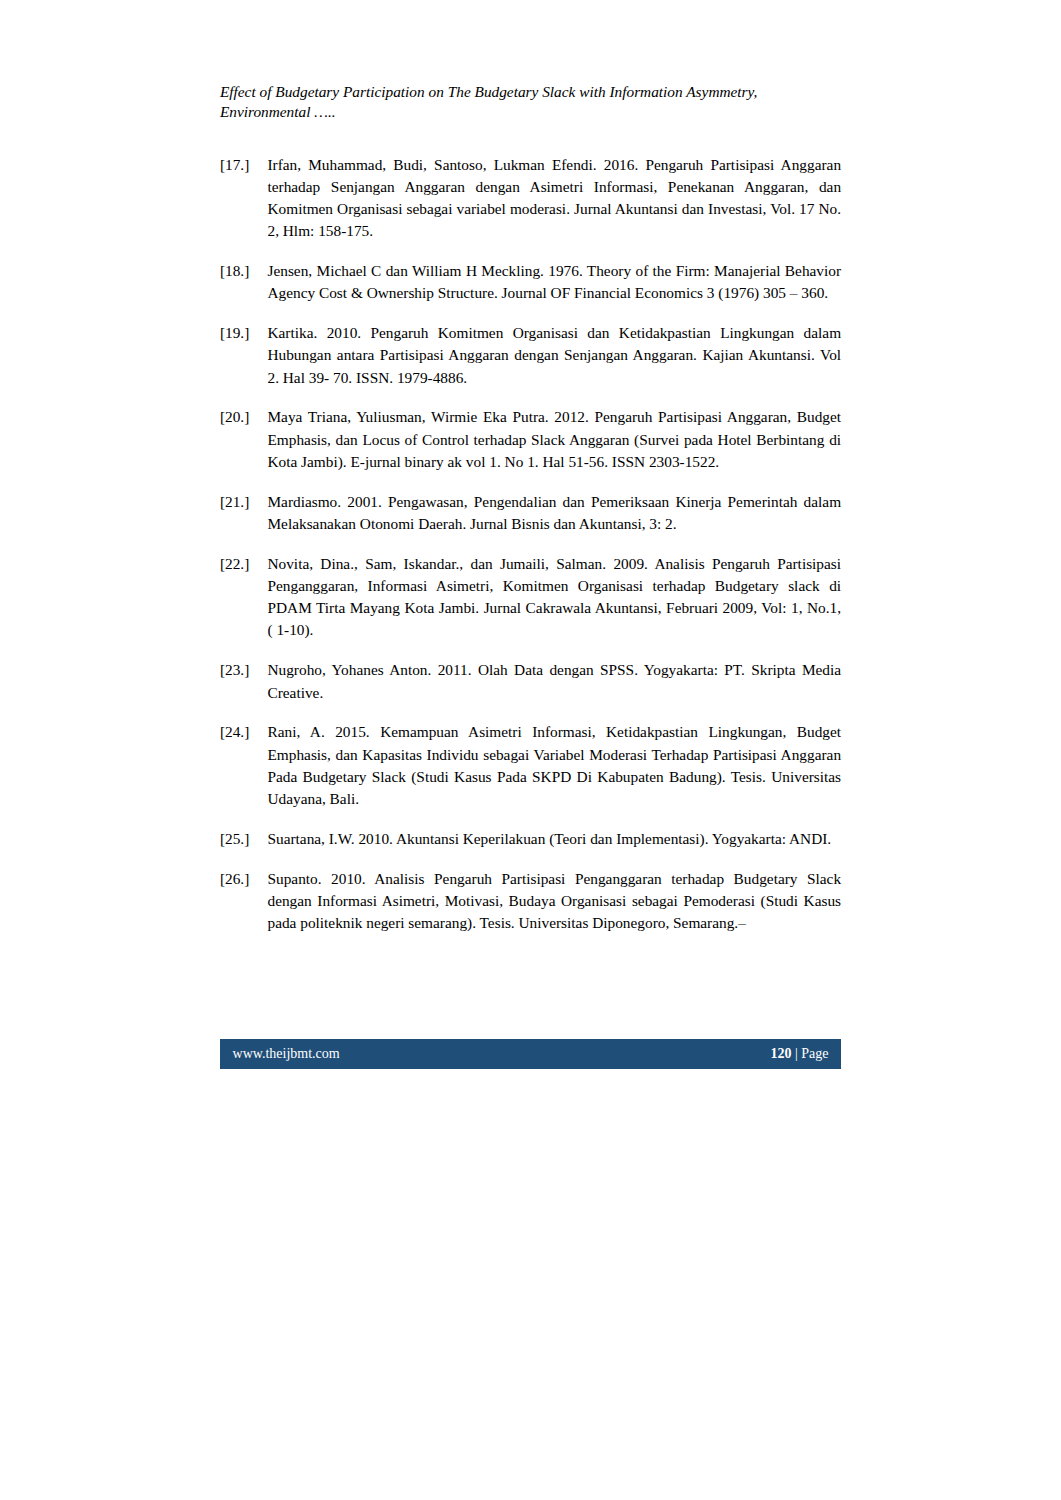Effect of Budgetary Participation on The Budgetary Slack with Information Asymmetry, Environmental …..
[17.] Irfan, Muhammad, Budi, Santoso, Lukman Efendi. 2016. Pengaruh Partisipasi Anggaran terhadap Senjangan Anggaran dengan Asimetri Informasi, Penekanan Anggaran, dan Komitmen Organisasi sebagai variabel moderasi. Jurnal Akuntansi dan Investasi, Vol. 17 No. 2, Hlm: 158-175.
[18.] Jensen, Michael C dan William H Meckling. 1976. Theory of the Firm: Manajerial Behavior Agency Cost & Ownership Structure. Journal OF Financial Economics 3 (1976) 305 – 360.
[19.] Kartika. 2010. Pengaruh Komitmen Organisasi dan Ketidakpastian Lingkungan dalam Hubungan antara Partisipasi Anggaran dengan Senjangan Anggaran. Kajian Akuntansi. Vol 2. Hal 39- 70. ISSN. 1979-4886.
[20.] Maya Triana, Yuliusman, Wirmie Eka Putra. 2012. Pengaruh Partisipasi Anggaran, Budget Emphasis, dan Locus of Control terhadap Slack Anggaran (Survei pada Hotel Berbintang di Kota Jambi). E-jurnal binary ak vol 1. No 1. Hal 51-56. ISSN 2303-1522.
[21.] Mardiasmo. 2001. Pengawasan, Pengendalian dan Pemeriksaan Kinerja Pemerintah dalam Melaksanakan Otonomi Daerah. Jurnal Bisnis dan Akuntansi, 3: 2.
[22.] Novita, Dina., Sam, Iskandar., dan Jumaili, Salman. 2009. Analisis Pengaruh Partisipasi Penganggaran, Informasi Asimetri, Komitmen Organisasi terhadap Budgetary slack di PDAM Tirta Mayang Kota Jambi. Jurnal Cakrawala Akuntansi, Februari 2009, Vol: 1, No.1, ( 1-10).
[23.] Nugroho, Yohanes Anton. 2011. Olah Data dengan SPSS. Yogyakarta: PT. Skripta Media Creative.
[24.] Rani, A. 2015. Kemampuan Asimetri Informasi, Ketidakpastian Lingkungan, Budget Emphasis, dan Kapasitas Individu sebagai Variabel Moderasi Terhadap Partisipasi Anggaran Pada Budgetary Slack (Studi Kasus Pada SKPD Di Kabupaten Badung). Tesis. Universitas Udayana, Bali.
[25.] Suartana, I.W. 2010. Akuntansi Keperilakuan (Teori dan Implementasi). Yogyakarta: ANDI.
[26.] Supanto. 2010. Analisis Pengaruh Partisipasi Penganggaran terhadap Budgetary Slack dengan Informasi Asimetri, Motivasi, Budaya Organisasi sebagai Pemoderasi (Studi Kasus pada politeknik negeri semarang). Tesis. Universitas Diponegoro, Semarang.–
www.theijbmt.com
120 | Page